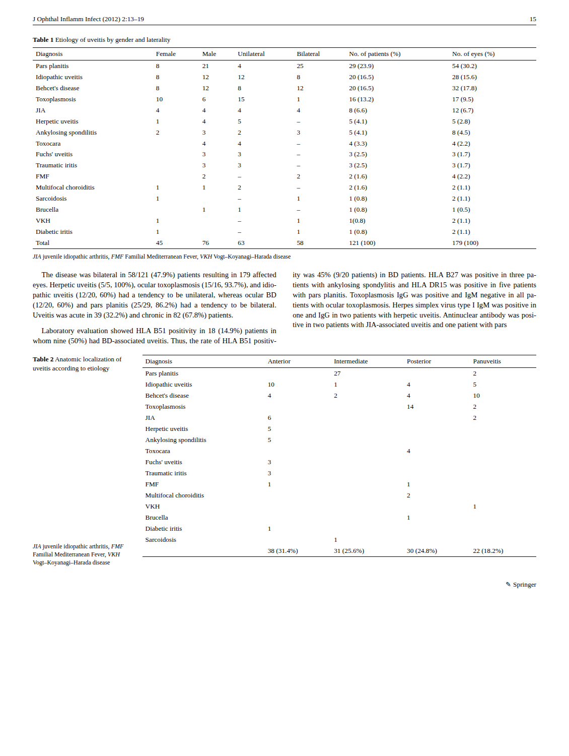J Ophthal Inflamm Infect (2012) 2:13–19 15
Table 1 Etiology of uveitis by gender and laterality
| Diagnosis | Female | Male | Unilateral | Bilateral | No. of patients (%) | No. of eyes (%) |
| --- | --- | --- | --- | --- | --- | --- |
| Pars planitis | 8 | 21 | 4 | 25 | 29 (23.9) | 54 (30.2) |
| Idiopathic uveitis | 8 | 12 | 12 | 8 | 20 (16.5) | 28 (15.6) |
| Behcet's disease | 8 | 12 | 8 | 12 | 20 (16.5) | 32 (17.8) |
| Toxoplasmosis | 10 | 6 | 15 | 1 | 16 (13.2) | 17 (9.5) |
| JIA | 4 | 4 | 4 | 4 | 8 (6.6) | 12 (6.7) |
| Herpetic uveitis | 1 | 4 | 5 | – | 5 (4.1) | 5 (2.8) |
| Ankylosing spondilitis | 2 | 3 | 2 | 3 | 5 (4.1) | 8 (4.5) |
| Toxocara | | 4 | 4 | – | 4 (3.3) | 4 (2.2) |
| Fuchs' uveitis | | 3 | 3 | – | 3 (2.5) | 3 (1.7) |
| Traumatic iritis | | 3 | 3 | – | 3 (2.5) | 3 (1.7) |
| FMF | | 2 | – | 2 | 2 (1.6) | 4 (2.2) |
| Multifocal choroiditis | 1 | 1 | 2 | – | 2 (1.6) | 2 (1.1) |
| Sarcoidosis | 1 | | – | 1 | 1 (0.8) | 2 (1.1) |
| Brucella | | 1 | 1 | – | 1 (0.8) | 1 (0.5) |
| VKH | 1 | | – | 1 | 1(0.8) | 2 (1.1) |
| Diabetic iritis | 1 | | – | 1 | 1 (0.8) | 2 (1.1) |
| Total | 45 | 76 | 63 | 58 | 121 (100) | 179 (100) |
JIA juvenile idiopathic arthritis, FMF Familial Mediterranean Fever, VKH Vogt–Koyanagi–Harada disease
The disease was bilateral in 58/121 (47.9%) patients resulting in 179 affected eyes. Herpetic uveitis (5/5, 100%), ocular toxoplasmosis (15/16, 93.7%), and idiopathic uveitis (12/20, 60%) had a tendency to be unilateral, whereas ocular BD (12/20, 60%) and pars planitis (25/29, 86.2%) had a tendency to be bilateral. Uveitis was acute in 39 (32.2%) and chronic in 82 (67.8%) patients.
Laboratory evaluation showed HLA B51 positivity in 18 (14.9%) patients in whom nine (50%) had BD-associated uveitis. Thus, the rate of HLA B51 positivity was 45% (9/20 patients) in BD patients. HLA B27 was positive in three patients with ankylosing spondylitis and HLA DR15 was positive in five patients with pars planitis. Toxoplasmosis IgG was positive and IgM negative in all patients with ocular toxoplasmosis. Herpes simplex virus type I IgM was positive in one and IgG in two patients with herpetic uveitis. Antinuclear antibody was positive in two patients with JIA-associated uveitis and one patient with pars
Table 2 Anatomic localization of uveitis according to etiology
JIA juvenile idiopathic arthritis, FMF Familial Mediterranean Fever, VKH Vogt–Koyanagi–Harada disease
| Diagnosis | Anterior | Intermediate | Posterior | Panuveitis |
| --- | --- | --- | --- | --- |
| Pars planitis | | 27 | | 2 |
| Idiopathic uveitis | 10 | 1 | 4 | 5 |
| Behcet's disease | 4 | 2 | 4 | 10 |
| Toxoplasmosis | | | 14 | 2 |
| JIA | 6 | | | 2 |
| Herpetic uveitis | 5 | | | |
| Ankylosing spondilitis | 5 | | | |
| Toxocara | | | 4 | |
| Fuchs' uveitis | 3 | | | |
| Traumatic iritis | 3 | | | |
| FMF | 1 | | 1 | |
| Multifocal choroiditis | | | 2 | |
| VKH | | | | 1 |
| Brucella | | | 1 | |
| Diabetic iritis | 1 | | | |
| Sarcoidosis | | 1 | | |
| | 38 (31.4%) | 31 (25.6%) | 30 (24.8%) | 22 (18.2%) |
✎Springer